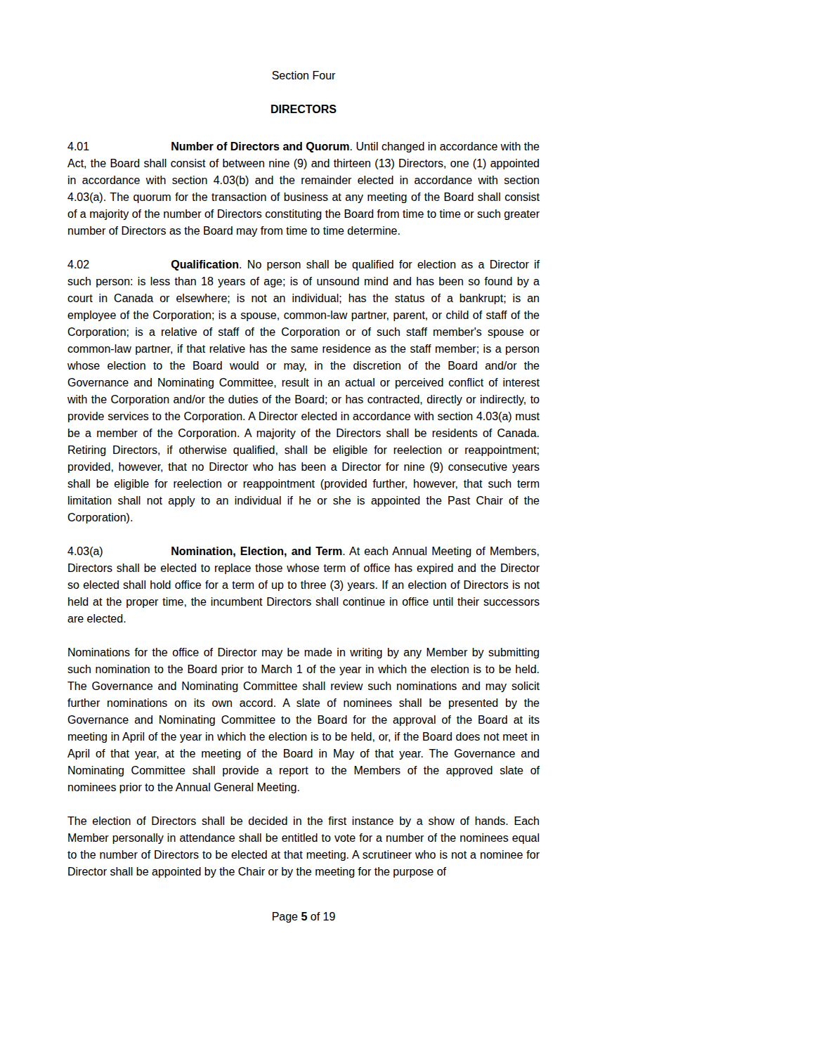Section Four
DIRECTORS
4.01 Number of Directors and Quorum. Until changed in accordance with the Act, the Board shall consist of between nine (9) and thirteen (13) Directors, one (1) appointed in accordance with section 4.03(b) and the remainder elected in accordance with section 4.03(a). The quorum for the transaction of business at any meeting of the Board shall consist of a majority of the number of Directors constituting the Board from time to time or such greater number of Directors as the Board may from time to time determine.
4.02 Qualification. No person shall be qualified for election as a Director if such person: is less than 18 years of age; is of unsound mind and has been so found by a court in Canada or elsewhere; is not an individual; has the status of a bankrupt; is an employee of the Corporation; is a spouse, common-law partner, parent, or child of staff of the Corporation; is a relative of staff of the Corporation or of such staff member's spouse or common-law partner, if that relative has the same residence as the staff member; is a person whose election to the Board would or may, in the discretion of the Board and/or the Governance and Nominating Committee, result in an actual or perceived conflict of interest with the Corporation and/or the duties of the Board; or has contracted, directly or indirectly, to provide services to the Corporation. A Director elected in accordance with section 4.03(a) must be a member of the Corporation. A majority of the Directors shall be residents of Canada. Retiring Directors, if otherwise qualified, shall be eligible for reelection or reappointment; provided, however, that no Director who has been a Director for nine (9) consecutive years shall be eligible for reelection or reappointment (provided further, however, that such term limitation shall not apply to an individual if he or she is appointed the Past Chair of the Corporation).
4.03(a) Nomination, Election, and Term. At each Annual Meeting of Members, Directors shall be elected to replace those whose term of office has expired and the Director so elected shall hold office for a term of up to three (3) years. If an election of Directors is not held at the proper time, the incumbent Directors shall continue in office until their successors are elected.
Nominations for the office of Director may be made in writing by any Member by submitting such nomination to the Board prior to March 1 of the year in which the election is to be held. The Governance and Nominating Committee shall review such nominations and may solicit further nominations on its own accord. A slate of nominees shall be presented by the Governance and Nominating Committee to the Board for the approval of the Board at its meeting in April of the year in which the election is to be held, or, if the Board does not meet in April of that year, at the meeting of the Board in May of that year. The Governance and Nominating Committee shall provide a report to the Members of the approved slate of nominees prior to the Annual General Meeting.
The election of Directors shall be decided in the first instance by a show of hands. Each Member personally in attendance shall be entitled to vote for a number of the nominees equal to the number of Directors to be elected at that meeting. A scrutineer who is not a nominee for Director shall be appointed by the Chair or by the meeting for the purpose of
Page 5 of 19